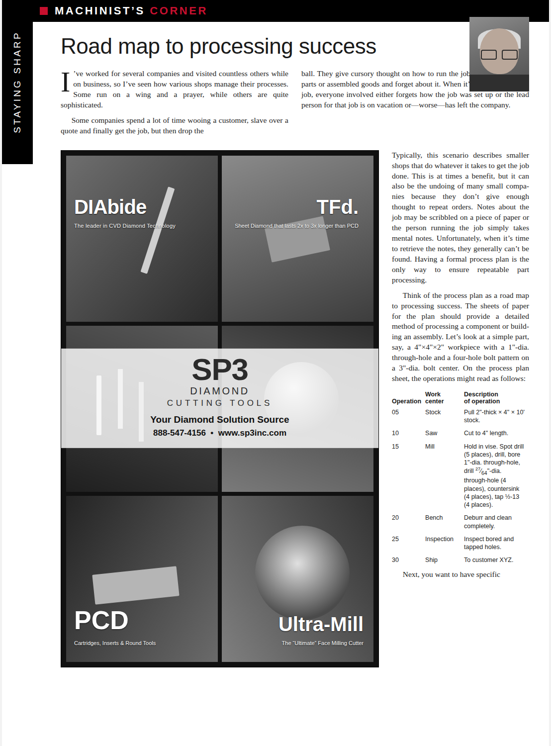STAYING SHARP
MACHINIST’S CORNER
BY MICHAEL DEREN
Road map to processing success
I’ve worked for several companies and visited countless others while on business, so I’ve seen how various shops manage their processes. Some run on a wing and a prayer, while others are quite sophisticated.
Some companies spend a lot of time wooing a customer, slave over a quote and finally get the job, but then drop the
ball. They give cursory thought on how to run the job, run it, deliver the parts or assembled goods and forget about it. When it’s time to repeat the job, everyone involved either forgets how the job was set up or the lead person for that job is on vacation or—worse—has left the company.
DIAbide The leader in CVD Diamond Technology
TFd. Sheet Diamond that lasts 2x to 3x longer than PCD
SP3
DIAMOND
CUTTING TOOLS
Your Diamond Solution Source
888-547-4156 • www.sp3inc.com
PCD Cartridges, Inserts & Round Tools
Ultra-Mill The “Ultimate” Face Milling Cutter
Typically, this scenario describes smaller shops that do whatever it takes to get the job done. This is at times a benefit, but it can also be the undoing of many small companies because they don’t give enough thought to repeat orders. Notes about the job may be scribbled on a piece of paper or the person running the job simply takes mental notes. Unfortunately, when it’s time to retrieve the notes, they generally can’t be found. Having a formal process plan is the only way to ensure repeatable part processing.
Think of the process plan as a road map to processing success. The sheets of paper for the plan should provide a detailed method of processing a component or building an assembly. Let’s look at a simple part, say, a 4"×4"×2" workpiece with a 1"-dia. through-hole and a four-hole bolt pattern on a 3"-dia. bolt center. On the process plan sheet, the operations might read as follows:
| Operation | Work center | Description of operation |
| --- | --- | --- |
| 05 | Stock | Pull 2"-thick × 4" × 10' stock. |
| 10 | Saw | Cut to 4" length. |
| 15 | Mill | Hold in vise. Spot drill (5 places), drill, bore 1"-dia. through-hole, drill 27 ⁄ 64 "-dia. through-hole (4 places), countersink (4 places), tap ½-13 (4 places). |
| 20 | Bench | Deburr and clean completely. |
| 25 | Inspection | Inspect bored and tapped holes. |
| 30 | Ship | To customer XYZ. |
Next, you want to have specific